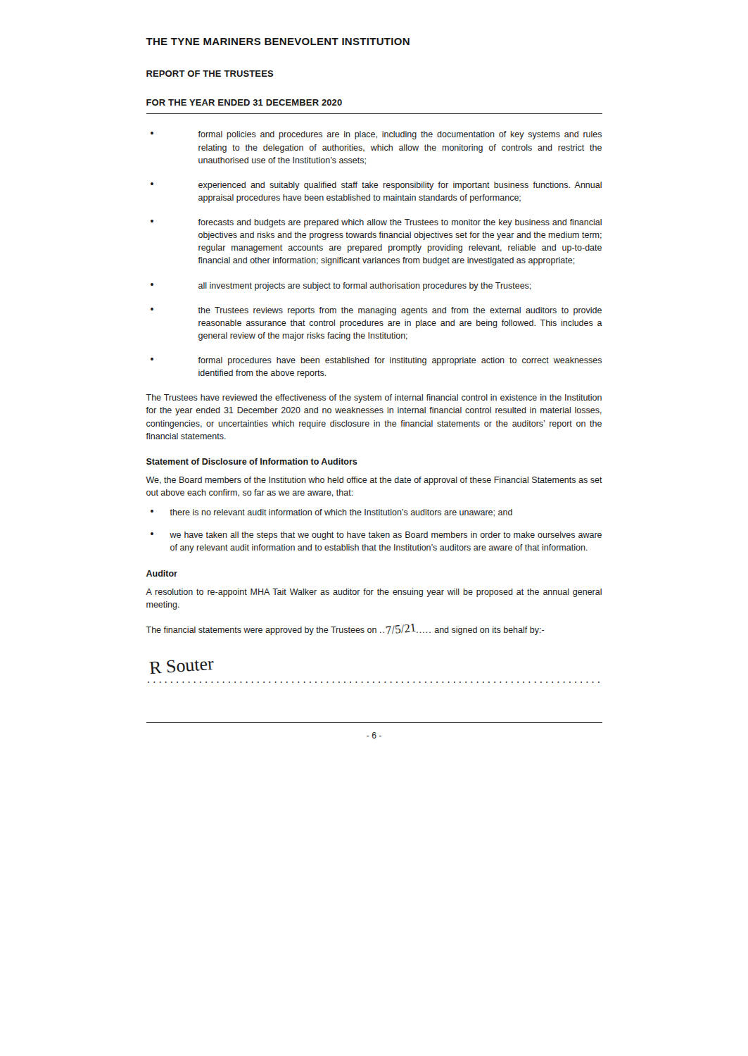THE TYNE MARINERS BENEVOLENT INSTITUTION
REPORT OF THE TRUSTEES
FOR THE YEAR ENDED 31 DECEMBER 2020
formal policies and procedures are in place, including the documentation of key systems and rules relating to the delegation of authorities, which allow the monitoring of controls and restrict the unauthorised use of the Institution’s assets;
experienced and suitably qualified staff take responsibility for important business functions. Annual appraisal procedures have been established to maintain standards of performance;
forecasts and budgets are prepared which allow the Trustees to monitor the key business and financial objectives and risks and the progress towards financial objectives set for the year and the medium term; regular management accounts are prepared promptly providing relevant, reliable and up-to-date financial and other information; significant variances from budget are investigated as appropriate;
all investment projects are subject to formal authorisation procedures by the Trustees;
the Trustees reviews reports from the managing agents and from the external auditors to provide reasonable assurance that control procedures are in place and are being followed. This includes a general review of the major risks facing the Institution;
formal procedures have been established for instituting appropriate action to correct weaknesses identified from the above reports.
The Trustees have reviewed the effectiveness of the system of internal financial control in existence in the Institution for the year ended 31 December 2020 and no weaknesses in internal financial control resulted in material losses, contingencies, or uncertainties which require disclosure in the financial statements or the auditors’ report on the financial statements.
Statement of Disclosure of Information to Auditors
We, the Board members of the Institution who held office at the date of approval of these Financial Statements as set out above each confirm, so far as we are aware, that:
there is no relevant audit information of which the Institution’s auditors are unaware; and
we have taken all the steps that we ought to have taken as Board members in order to make ourselves aware of any relevant audit information and to establish that the Institution’s auditors are aware of that information.
Auditor
A resolution to re-appoint MHA Tait Walker as auditor for the ensuing year will be proposed at the annual general meeting.
The financial statements were approved by the Trustees on .. 7/5/21..... and signed on its behalf by:-
R Souter
.................................................................................. R. I. D. Souter - Chairman
- 6 -